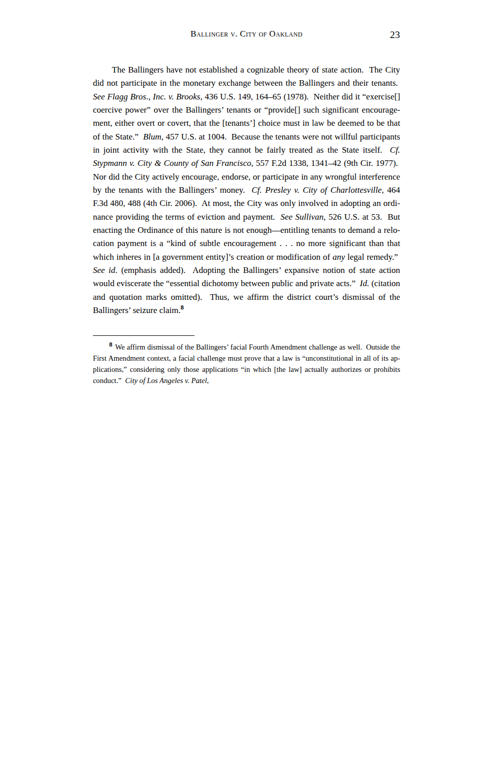Ballinger v. City of Oakland 23
The Ballingers have not established a cognizable theory of state action. The City did not participate in the monetary exchange between the Ballingers and their tenants. See Flagg Bros., Inc. v. Brooks, 436 U.S. 149, 164–65 (1978). Neither did it “exercise[] coercive power” over the Ballingers’ tenants or “provide[] such significant encouragement, either overt or covert, that the [tenants’] choice must in law be deemed to be that of the State.” Blum, 457 U.S. at 1004. Because the tenants were not willful participants in joint activity with the State, they cannot be fairly treated as the State itself. Cf. Stypmann v. City & County of San Francisco, 557 F.2d 1338, 1341–42 (9th Cir. 1977). Nor did the City actively encourage, endorse, or participate in any wrongful interference by the tenants with the Ballingers’ money. Cf. Presley v. City of Charlottesville, 464 F.3d 480, 488 (4th Cir. 2006). At most, the City was only involved in adopting an ordinance providing the terms of eviction and payment. See Sullivan, 526 U.S. at 53. But enacting the Ordinance of this nature is not enough—entitling tenants to demand a relocation payment is a “kind of subtle encouragement . . . no more significant than that which inheres in [a government entity]’s creation or modification of any legal remedy.” See id. (emphasis added). Adopting the Ballingers’ expansive notion of state action would eviscerate the “essential dichotomy between public and private acts.” Id. (citation and quotation marks omitted). Thus, we affirm the district court’s dismissal of the Ballingers’ seizure claim.8
8 We affirm dismissal of the Ballingers’ facial Fourth Amendment challenge as well. Outside the First Amendment context, a facial challenge must prove that a law is “unconstitutional in all of its applications,” considering only those applications “in which [the law] actually authorizes or prohibits conduct.” City of Los Angeles v. Patel,